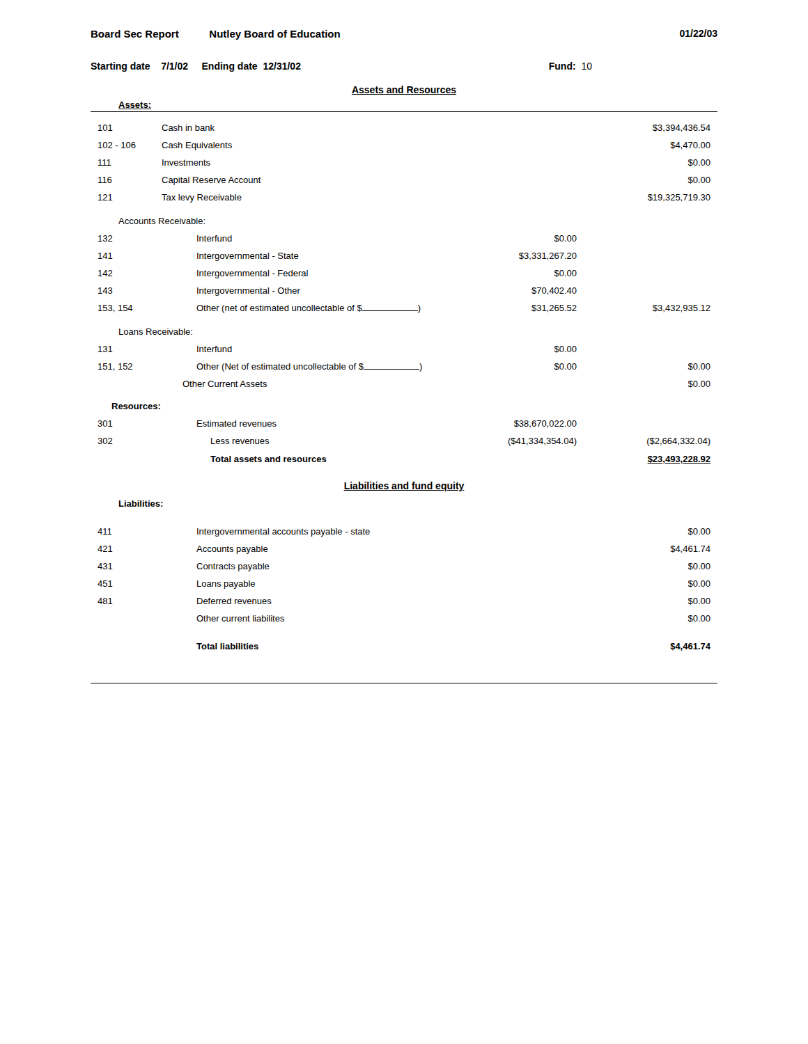Board Sec Report Nutley Board of Education 01/22/03
Starting date 7/1/02 Ending date 12/31/02 Fund: 10
Assets and Resources
Assets:
| 101 | Cash in bank | | $3,394,436.54 |
| 102 - 106 | Cash Equivalents | | $4,470.00 |
| 111 | Investments | | $0.00 |
| 116 | Capital Reserve Account | | $0.00 |
| 121 | Tax levy Receivable | | $19,325,719.30 |
| Accounts Receivable: |
| 132 | Interfund | $0.00 | |
| 141 | Intergovernmental - State | $3,331,267.20 | |
| 142 | Intergovernmental - Federal | $0.00 | |
| 143 | Intergovernmental - Other | $70,402.40 | |
| 153, 154 | Other (net of estimated uncollectable of $ ) | $31,265.52 | $3,432,935.12 |
| Loans Receivable: |
| 131 | Interfund | $0.00 | |
| 151, 152 | Other (Net of estimated uncollectable of $ ) | $0.00 | $0.00 |
| | Other Current Assets | | $0.00 |
| Resources: |
| 301 | Estimated revenues | $38,670,022.00 | |
| 302 | Less revenues | ($41,334,354.04) | ($2,664,332.04) |
| | Total assets and resources | | $23,493,228.92 |
Liabilities and fund equity
Liabilities:
| 411 | Intergovernmental accounts payable - state | | $0.00 |
| 421 | Accounts payable | | $4,461.74 |
| 431 | Contracts payable | | $0.00 |
| 451 | Loans payable | | $0.00 |
| 481 | Deferred revenues | | $0.00 |
| | Other current liabilites | | $0.00 |
| | Total liabilities | | $4,461.74 |